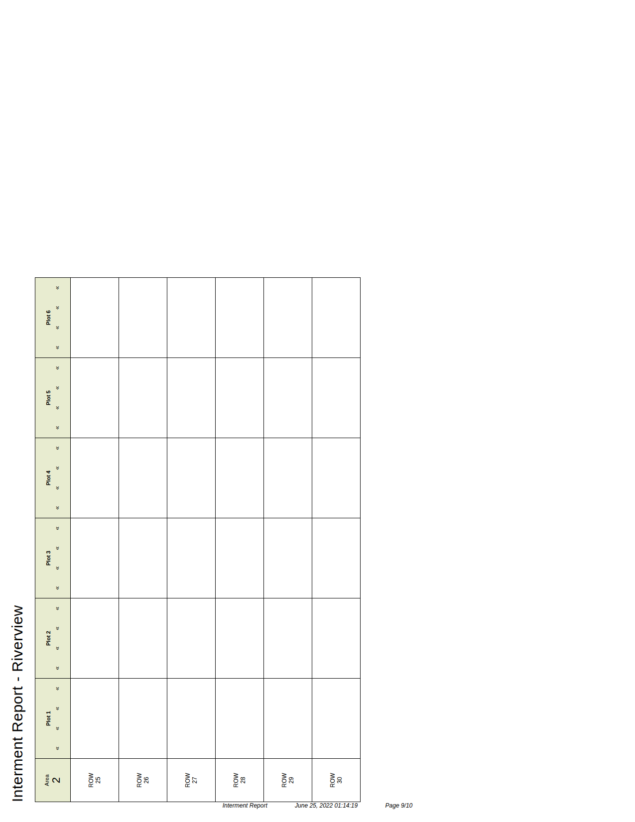Interment Report - Riverview
| Area 2 | Plot 1 « « « « | Plot 2 « « « « | Plot 3 « « « « | Plot 4 « « « « | Plot 5 « « « « | Plot 6 « « « « |
| --- | --- | --- | --- | --- | --- | --- |
| ROW 25 | | | | | | |
| ROW 26 | | | | | | |
| ROW 27 | | | | | | |
| ROW 28 | | | | | | |
| ROW 29 | | | | | | |
| ROW 30 | | | | | | |
Interment Report June 25, 2022 01:14:19 Page 9/10